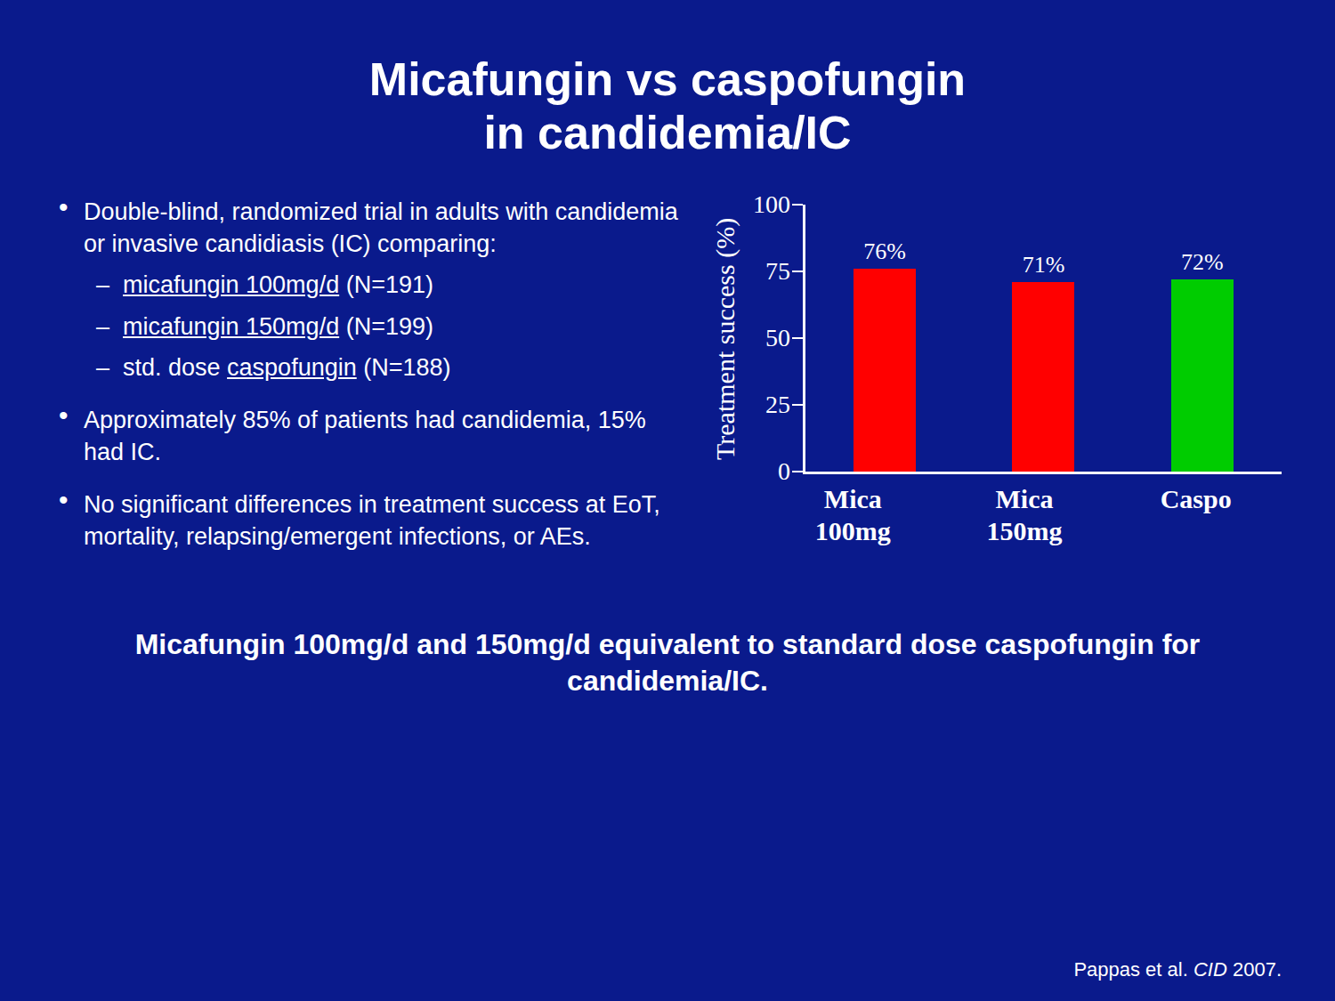Micafungin vs caspofungin
in candidemia/IC
Double-blind, randomized trial in adults with candidemia or invasive candidiasis (IC) comparing:
micafungin 100mg/d (N=191)
micafungin 150mg/d (N=199)
std. dose caspofungin (N=188)
Approximately 85% of patients had candidemia, 15% had IC.
No significant differences in treatment success at EoT, mortality, relapsing/emergent infections, or AEs.
Treatment success (%)
100 75 50 25 0
76%
71%
72%
Mica
100mg
Mica
150mg
Caspo
Micafungin 100mg/d and 150mg/d equivalent to standard dose caspofungin for candidemia/IC.
Pappas et al. CID 2007.